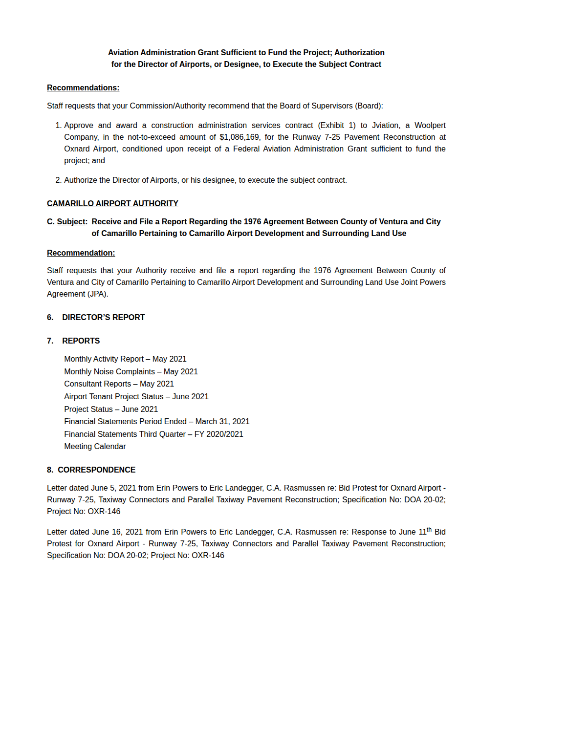Aviation Administration Grant Sufficient to Fund the Project; Authorization
for the Director of Airports, or Designee, to Execute the Subject Contract
Recommendations:
Staff requests that your Commission/Authority recommend that the Board of Supervisors (Board):
Approve and award a construction administration services contract (Exhibit 1) to Jviation, a Woolpert Company, in the not-to-exceed amount of $1,086,169, for the Runway 7-25 Pavement Reconstruction at Oxnard Airport, conditioned upon receipt of a Federal Aviation Administration Grant sufficient to fund the project; and
Authorize the Director of Airports, or his designee, to execute the subject contract.
CAMARILLO AIRPORT AUTHORITY
| C. Subject : | Receive and File a Report Regarding the 1976 Agreement Between County of Ventura and City of Camarillo Pertaining to Camarillo Airport Development and Surrounding Land Use |
Recommendation:
Staff requests that your Authority receive and file a report regarding the 1976 Agreement Between County of Ventura and City of Camarillo Pertaining to Camarillo Airport Development and Surrounding Land Use Joint Powers Agreement (JPA).
6. DIRECTOR’S REPORT
7. REPORTS
Monthly Activity Report – May 2021
Monthly Noise Complaints – May 2021
Consultant Reports – May 2021
Airport Tenant Project Status – June 2021
Project Status – June 2021
Financial Statements Period Ended – March 31, 2021
Financial Statements Third Quarter – FY 2020/2021
Meeting Calendar
8. CORRESPONDENCE
Letter dated June 5, 2021 from Erin Powers to Eric Landegger, C.A. Rasmussen re: Bid Protest for Oxnard Airport - Runway 7-25, Taxiway Connectors and Parallel Taxiway Pavement Reconstruction; Specification No: DOA 20-02; Project No: OXR-146
Letter dated June 16, 2021 from Erin Powers to Eric Landegger, C.A. Rasmussen re: Response to June 11th Bid Protest for Oxnard Airport - Runway 7-25, Taxiway Connectors and Parallel Taxiway Pavement Reconstruction; Specification No: DOA 20-02; Project No: OXR-146